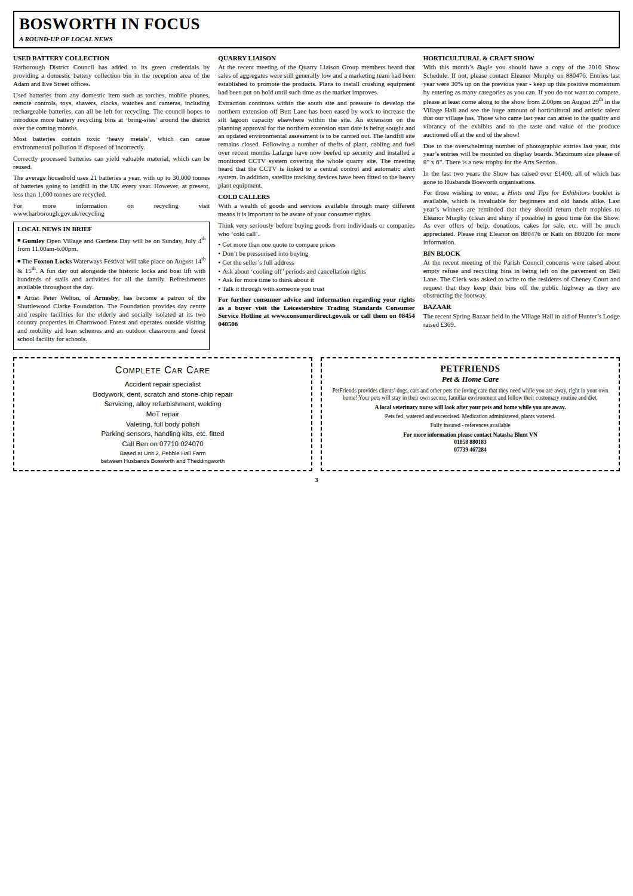BOSWORTH IN FOCUS
A ROUND-UP OF LOCAL NEWS
Used Battery Collection
Harborough District Council has added to its green credentials by providing a domestic battery collection bin in the reception area of the Adam and Eve Street offices.
Used batteries from any domestic item such as torches, mobile phones, remote controls, toys, shavers, clocks, watches and cameras, including rechargeable batteries, can all be left for recycling. The council hopes to introduce more battery recycling bins at ‘bring-sites’ around the district over the coming months.
Most batteries contain toxic ‘heavy metals’, which can cause environmental pollution if disposed of incorrectly.
Correctly processed batteries can yield valuable material, which can be reused.
The average household uses 21 batteries a year, with up to 30,000 tonnes of batteries going to landfill in the UK every year. However, at present, less than 1,000 tonnes are recycled.
For more information on recycling visit www.harborough.gov.uk/recycling
Local News in Brief
Gumley Open Village and Gardens Day will be on Sunday, July 4th from 11.00am-6.00pm.
The Foxton Locks Waterways Festival will take place on August 14th & 15th. A fun day out alongside the historic locks and boat lift with hundreds of stalls and activities for all the family. Refreshments available throughout the day.
Artist Peter Welton, of Arnesby, has become a patron of the Shuttlewood Clarke Foundation. The Foundation provides day centre and respite facilities for the elderly and socially isolated at its two country properties in Charnwood Forest and operates outside visiting and mobility aid loan schemes and an outdoor classroom and forest school facility for schools.
Quarry Liaison
At the recent meeting of the Quarry Liaison Group members heard that sales of aggregates were still generally low and a marketing team had been established to promote the products. Plans to install crushing equipment had been put on hold until such time as the market improves.
Extraction continues within the south site and pressure to develop the northern extension off Butt Lane has been eased by work to increase the silt lagoon capacity elsewhere within the site. An extension on the planning approval for the northern extension start date is being sought and an updated environmental assessment is to be carried out. The landfill site remains closed. Following a number of thefts of plant, cabling and fuel over recent months Lafarge have now beefed up security and installed a monitored CCTV system covering the whole quarry site. The meeting heard that the CCTV is linked to a central control and automatic alert system. In addition, satellite tracking devices have been fitted to the heavy plant equipment.
Cold Callers
With a wealth of goods and services available through many different means it is important to be aware of your consumer rights.
Think very seriously before buying goods from individuals or companies who ‘cold call’.
Get more than one quote to compare prices
Don’t be pressurised into buying
Get the seller’s full address
Ask about ‘cooling off’ periods and cancellation rights
Ask for more time to think about it
Talk it through with someone you trust
For further consumer advice and information regarding your rights as a buyer visit the Leicestershire Trading Standards Consumer Service Hotline at www.consumerdirect.gov.uk or call them on 08454 040506
Horticultural & Craft Show
With this month’s Bugle you should have a copy of the 2010 Show Schedule. If not, please contact Eleanor Murphy on 880476. Entries last year were 30% up on the previous year - keep up this positive momentum by entering as many categories as you can. If you do not want to compete, please at least come along to the show from 2.00pm on August 29th in the Village Hall and see the huge amount of horticultural and artistic talent that our village has. Those who came last year can attest to the quality and vibrancy of the exhibits and to the taste and value of the produce auctioned off at the end of the show!
Due to the overwhelming number of photographic entries last year, this year’s entries will be mounted on display boards. Maximum size please of 8” x 6”. There is a new trophy for the Arts Section.
In the last two years the Show has raised over £1400, all of which has gone to Husbands Bosworth organisations.
For those wishing to enter, a Hints and Tips for Exhibitors booklet is available, which is invaluable for beginners and old hands alike. Last year’s winners are reminded that they should return their trophies to Eleanor Murphy (clean and shiny if possible) in good time for the Show. As ever offers of help, donations, cakes for sale, etc. will be much appreciated. Please ring Eleanor on 880476 or Kath on 880206 for more information.
Bin Block
At the recent meeting of the Parish Council concerns were raised about empty refuse and recycling bins in being left on the pavement on Bell Lane. The Clerk was asked to write to the residents of Cheney Court and request that they keep their bins off the public highway as they are obstructing the footway.
Bazaar
The recent Spring Bazaar held in the Village Hall in aid of Hunter’s Lodge raised £369.
COMPLETE CAR CARE
Accident repair specialist
Bodywork, dent, scratch and stone-chip repair
Servicing, alloy refurbishment, welding
MoT repair
Valeting, full body polish
Parking sensors, handling kits, etc. fitted
Call Ben on 07710 024070
Based at Unit 2, Pebble Hall Farm
between Husbands Bosworth and Theddingworth
PETFRIENDS
Pet & Home Care
PetFriends provides clients’ dogs, cats and other pets the loving care that they need while you are away, right in your own home! Your pets will stay in their own secure, familiar environment and follow their customary routine and diet.
A local veterinary nurse will look after your pets and home while you are away.
Pets fed, watered and excercised. Medication administered, plants watered.
Fully insured - references available
For more information please contact Natasha Blunt VN
01858 880183
07739 467284
3